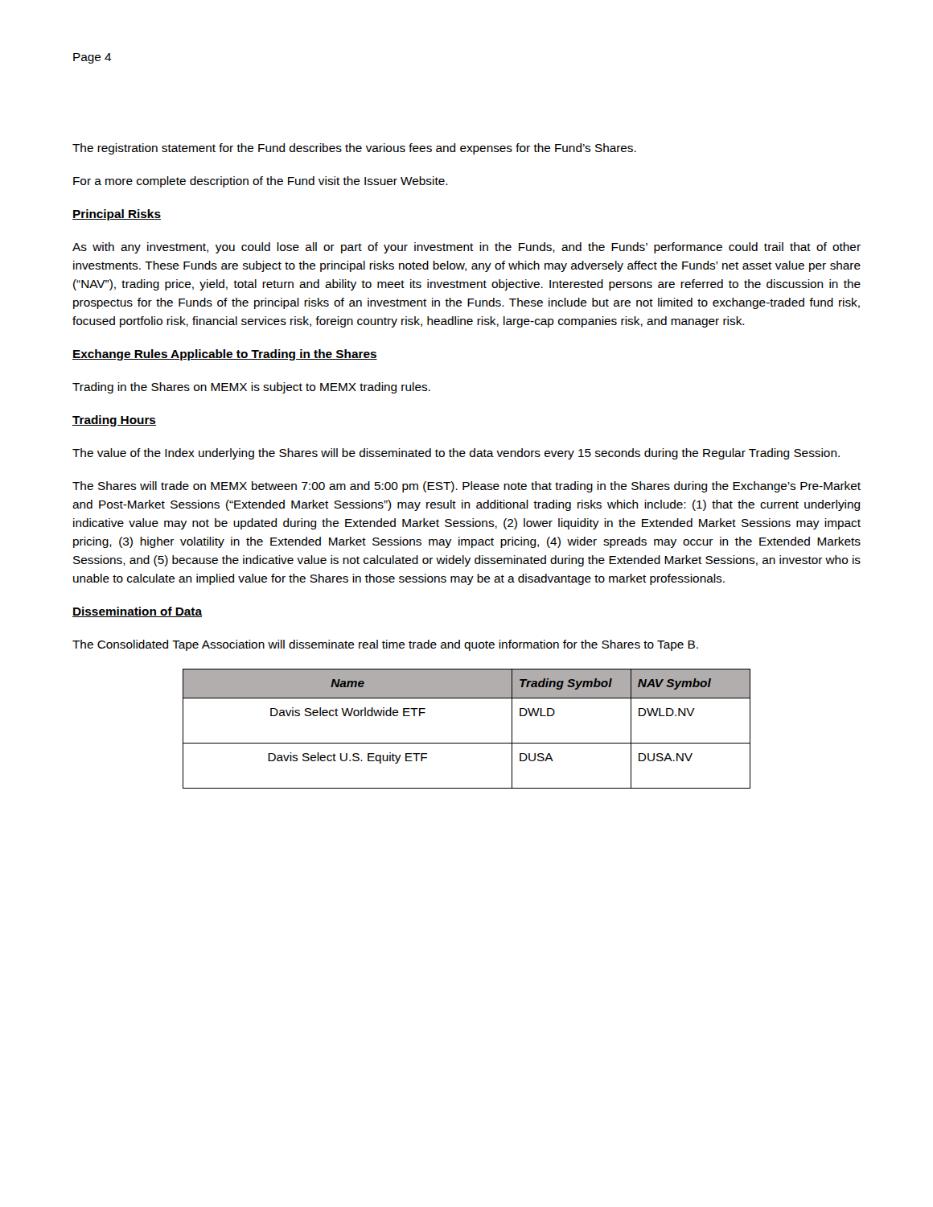Page 4
The registration statement for the Fund describes the various fees and expenses for the Fund’s Shares.
For a more complete description of the Fund visit the Issuer Website.
Principal Risks
As with any investment, you could lose all or part of your investment in the Funds, and the Funds’ performance could trail that of other investments. These Funds are subject to the principal risks noted below, any of which may adversely affect the Funds’ net asset value per share (“NAV”), trading price, yield, total return and ability to meet its investment objective. Interested persons are referred to the discussion in the prospectus for the Funds of the principal risks of an investment in the Funds. These include but are not limited to exchange-traded fund risk, focused portfolio risk, financial services risk, foreign country risk, headline risk, large-cap companies risk, and manager risk.
Exchange Rules Applicable to Trading in the Shares
Trading in the Shares on MEMX is subject to MEMX trading rules.
Trading Hours
The value of the Index underlying the Shares will be disseminated to the data vendors every 15 seconds during the Regular Trading Session.
The Shares will trade on MEMX between 7:00 am and 5:00 pm (EST). Please note that trading in the Shares during the Exchange’s Pre-Market and Post-Market Sessions (“Extended Market Sessions”) may result in additional trading risks which include: (1) that the current underlying indicative value may not be updated during the Extended Market Sessions, (2) lower liquidity in the Extended Market Sessions may impact pricing, (3) higher volatility in the Extended Market Sessions may impact pricing, (4) wider spreads may occur in the Extended Markets Sessions, and (5) because the indicative value is not calculated or widely disseminated during the Extended Market Sessions, an investor who is unable to calculate an implied value for the Shares in those sessions may be at a disadvantage to market professionals.
Dissemination of Data
The Consolidated Tape Association will disseminate real time trade and quote information for the Shares to Tape B.
| Name | Trading Symbol | NAV Symbol |
| --- | --- | --- |
| Davis Select Worldwide ETF | DWLD | DWLD.NV |
| Davis Select U.S. Equity ETF | DUSA | DUSA.NV |